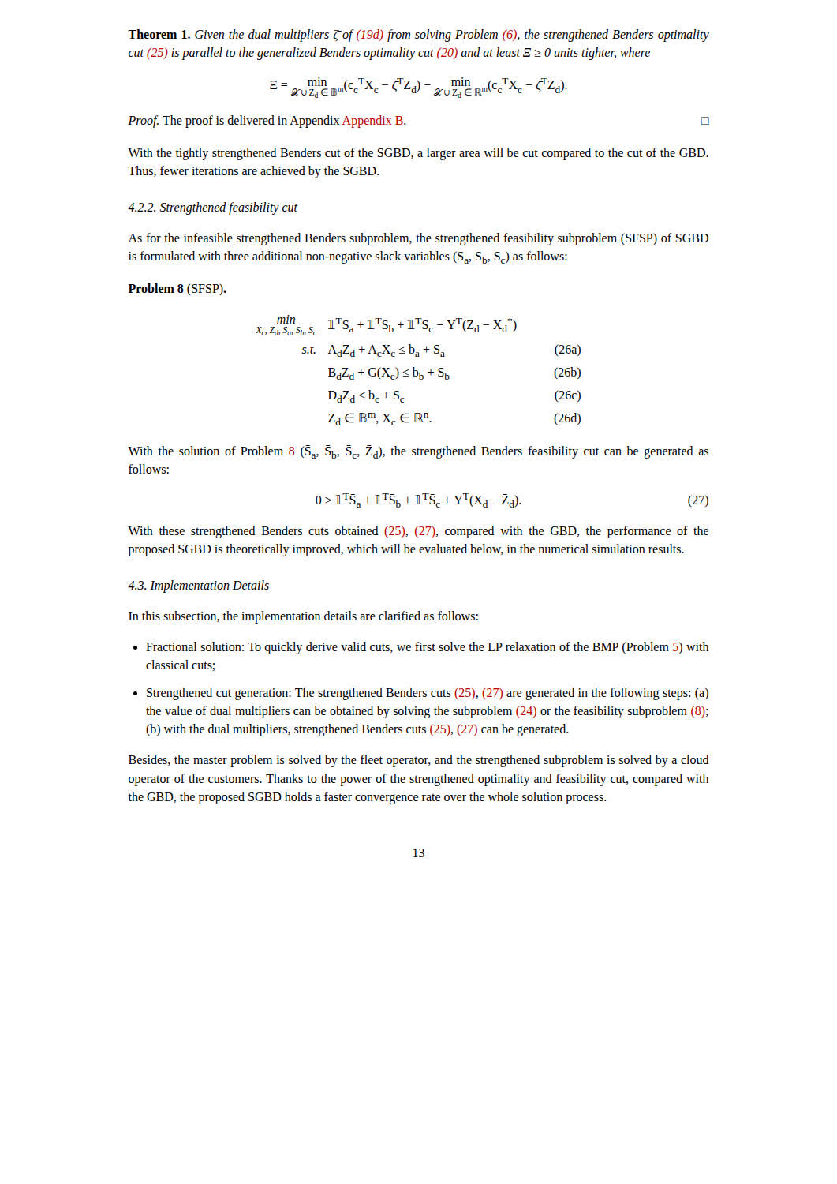Theorem 1. Given the dual multipliers ζ̄ of (19d) from solving Problem (6), the strengthened Benders optimality cut (25) is parallel to the generalized Benders optimality cut (20) and at least Ξ ≥ 0 units tighter, where
Ξ = min 𝒳 ∪ Zd ∈ 𝔹m(ccTXc − ζ̄TZd) − min 𝒳 ∪ Zd ∈ ℝm(ccTXc − ζ̄TZd).
Proof. The proof is delivered in Appendix Appendix B. □
With the tightly strengthened Benders cut of the SGBD, a larger area will be cut compared to the cut of the GBD. Thus, fewer iterations are achieved by the SGBD.
4.2.2. Strengthened feasibility cut
As for the infeasible strengthened Benders subproblem, the strengthened feasibility subproblem (SFSP) of SGBD is formulated with three additional non-negative slack variables (Sa, Sb, Sc) as follows:
Problem 8 (SFSP).
| min X c , Z d , S a , S b , S c | 𝟙 T S a + 𝟙 T S b + 𝟙 T S c − Υ T (Z d − X d * ) | |
| s.t. | A d Z d + A c X c ≤ b a + S a | (26a) |
| | B d Z d + G(X c ) ≤ b b + S b | (26b) |
| | D d Z d ≤ b c + S c | (26c) |
| | Z d ∈ 𝔹 m , X c ∈ ℝ n . | (26d) |
With the solution of Problem 8 (S̄a, S̄b, S̄c, Z̄d), the strengthened Benders feasibility cut can be generated as follows:
0 ≥ 𝟙TS̄a + 𝟙TS̄b + 𝟙TS̄c + ΥT(Xd − Z̄d). (27)
With these strengthened Benders cuts obtained (25), (27), compared with the GBD, the performance of the proposed SGBD is theoretically improved, which will be evaluated below, in the numerical simulation results.
4.3. Implementation Details
In this subsection, the implementation details are clarified as follows:
Fractional solution: To quickly derive valid cuts, we first solve the LP relaxation of the BMP (Problem 5) with classical cuts;
Strengthened cut generation: The strengthened Benders cuts (25), (27) are generated in the following steps: (a) the value of dual multipliers can be obtained by solving the subproblem (24) or the feasibility subproblem (8); (b) with the dual multipliers, strengthened Benders cuts (25), (27) can be generated.
Besides, the master problem is solved by the fleet operator, and the strengthened subproblem is solved by a cloud operator of the customers. Thanks to the power of the strengthened optimality and feasibility cut, compared with the GBD, the proposed SGBD holds a faster convergence rate over the whole solution process.
13